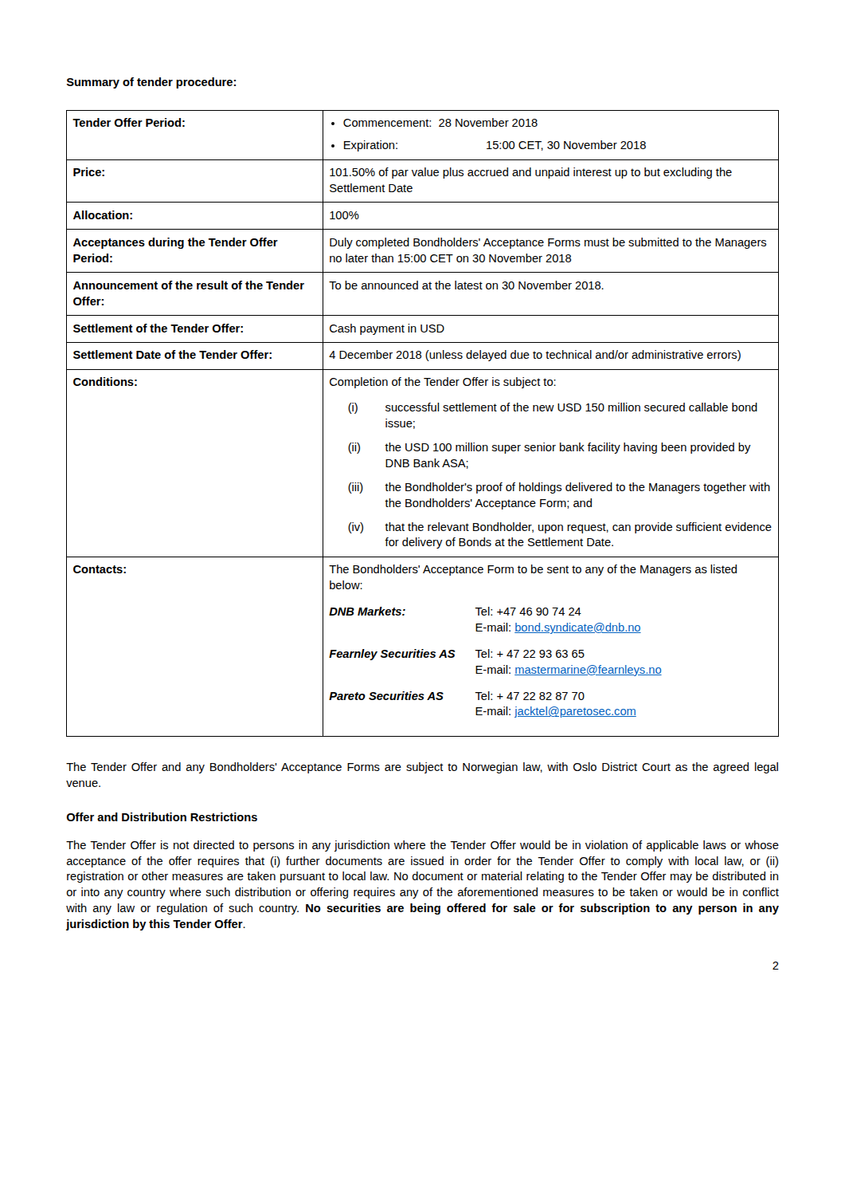Summary of tender procedure:
| Tender Offer Period: | Commencement: 28 November 2018 Expiration: 15:00 CET, 30 November 2018 |
| Price: | 101.50% of par value plus accrued and unpaid interest up to but excluding the Settlement Date |
| Allocation: | 100% |
| Acceptances during the Tender Offer Period: | Duly completed Bondholders' Acceptance Forms must be submitted to the Managers no later than 15:00 CET on 30 November 2018 |
| Announcement of the result of the Tender Offer: | To be announced at the latest on 30 November 2018. |
| Settlement of the Tender Offer: | Cash payment in USD |
| Settlement Date of the Tender Offer: | 4 December 2018 (unless delayed due to technical and/or administrative errors) |
| Conditions: | Completion of the Tender Offer is subject to: / (i) / successful settlement of the new USD 150 million secured callable bond issue; / / (ii) / the USD 100 million super senior bank facility having been provided by DNB Bank ASA; / / (iii) / the Bondholder's proof of holdings delivered to the Managers together with the Bondholders' Acceptance Form; and / / (iv) / that the relevant Bondholder, upon request, can provide sufficient evidence for delivery of Bonds at the Settlement Date. / |
| Contacts: | The Bondholders' Acceptance Form to be sent to any of the Managers as listed below: / DNB Markets: / Tel: +47 46 90 74 24 E-mail: bond.syndicate@dnb.no / / Fearnley Securities AS / Tel: + 47 22 93 63 65 E-mail: mastermarine@fearnleys.no / / Pareto Securities AS / Tel: + 47 22 82 87 70 E-mail: jacktel@paretosec.com / |
The Tender Offer and any Bondholders' Acceptance Forms are subject to Norwegian law, with Oslo District Court as the agreed legal venue.
Offer and Distribution Restrictions
The Tender Offer is not directed to persons in any jurisdiction where the Tender Offer would be in violation of applicable laws or whose acceptance of the offer requires that (i) further documents are issued in order for the Tender Offer to comply with local law, or (ii) registration or other measures are taken pursuant to local law. No document or material relating to the Tender Offer may be distributed in or into any country where such distribution or offering requires any of the aforementioned measures to be taken or would be in conflict with any law or regulation of such country. No securities are being offered for sale or for subscription to any person in any jurisdiction by this Tender Offer.
2